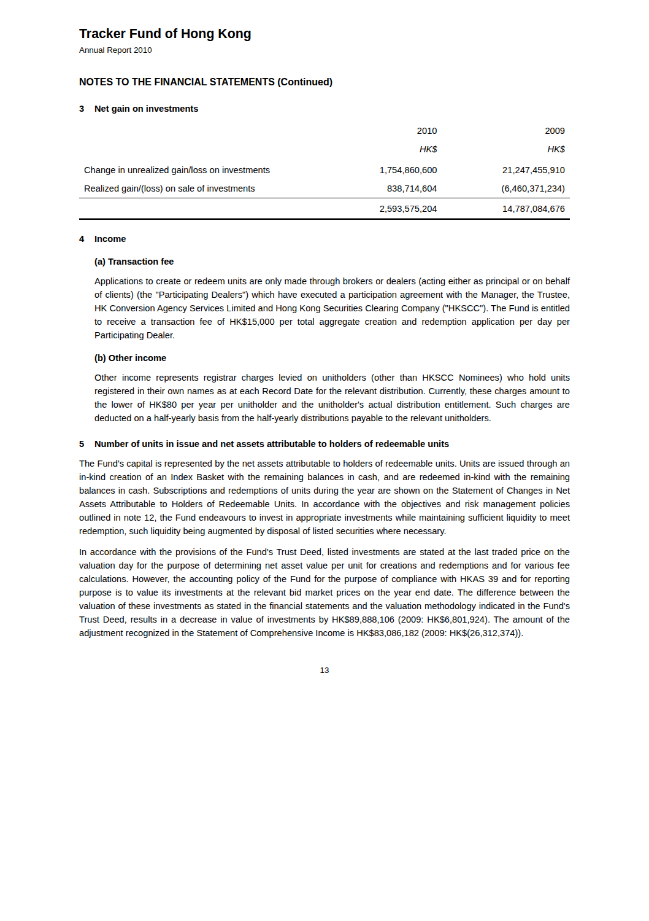Tracker Fund of Hong Kong
Annual Report 2010
NOTES TO THE FINANCIAL STATEMENTS (Continued)
3 Net gain on investments
| | 2010 | 2009 |
| --- | --- | --- |
| | HK$ | HK$ |
| Change in unrealized gain/loss on investments | 1,754,860,600 | 21,247,455,910 |
| Realized gain/(loss) on sale of investments | 838,714,604 | (6,460,371,234) |
| | 2,593,575,204 | 14,787,084,676 |
4 Income
(a) Transaction fee
Applications to create or redeem units are only made through brokers or dealers (acting either as principal or on behalf of clients) (the "Participating Dealers") which have executed a participation agreement with the Manager, the Trustee, HK Conversion Agency Services Limited and Hong Kong Securities Clearing Company ("HKSCC"). The Fund is entitled to receive a transaction fee of HK$15,000 per total aggregate creation and redemption application per day per Participating Dealer.
(b) Other income
Other income represents registrar charges levied on unitholders (other than HKSCC Nominees) who hold units registered in their own names as at each Record Date for the relevant distribution. Currently, these charges amount to the lower of HK$80 per year per unitholder and the unitholder's actual distribution entitlement. Such charges are deducted on a half-yearly basis from the half-yearly distributions payable to the relevant unitholders.
5 Number of units in issue and net assets attributable to holders of redeemable units
The Fund's capital is represented by the net assets attributable to holders of redeemable units. Units are issued through an in-kind creation of an Index Basket with the remaining balances in cash, and are redeemed in-kind with the remaining balances in cash. Subscriptions and redemptions of units during the year are shown on the Statement of Changes in Net Assets Attributable to Holders of Redeemable Units. In accordance with the objectives and risk management policies outlined in note 12, the Fund endeavours to invest in appropriate investments while maintaining sufficient liquidity to meet redemption, such liquidity being augmented by disposal of listed securities where necessary.
In accordance with the provisions of the Fund's Trust Deed, listed investments are stated at the last traded price on the valuation day for the purpose of determining net asset value per unit for creations and redemptions and for various fee calculations. However, the accounting policy of the Fund for the purpose of compliance with HKAS 39 and for reporting purpose is to value its investments at the relevant bid market prices on the year end date. The difference between the valuation of these investments as stated in the financial statements and the valuation methodology indicated in the Fund's Trust Deed, results in a decrease in value of investments by HK$89,888,106 (2009: HK$6,801,924). The amount of the adjustment recognized in the Statement of Comprehensive Income is HK$83,086,182 (2009: HK$(26,312,374)).
13